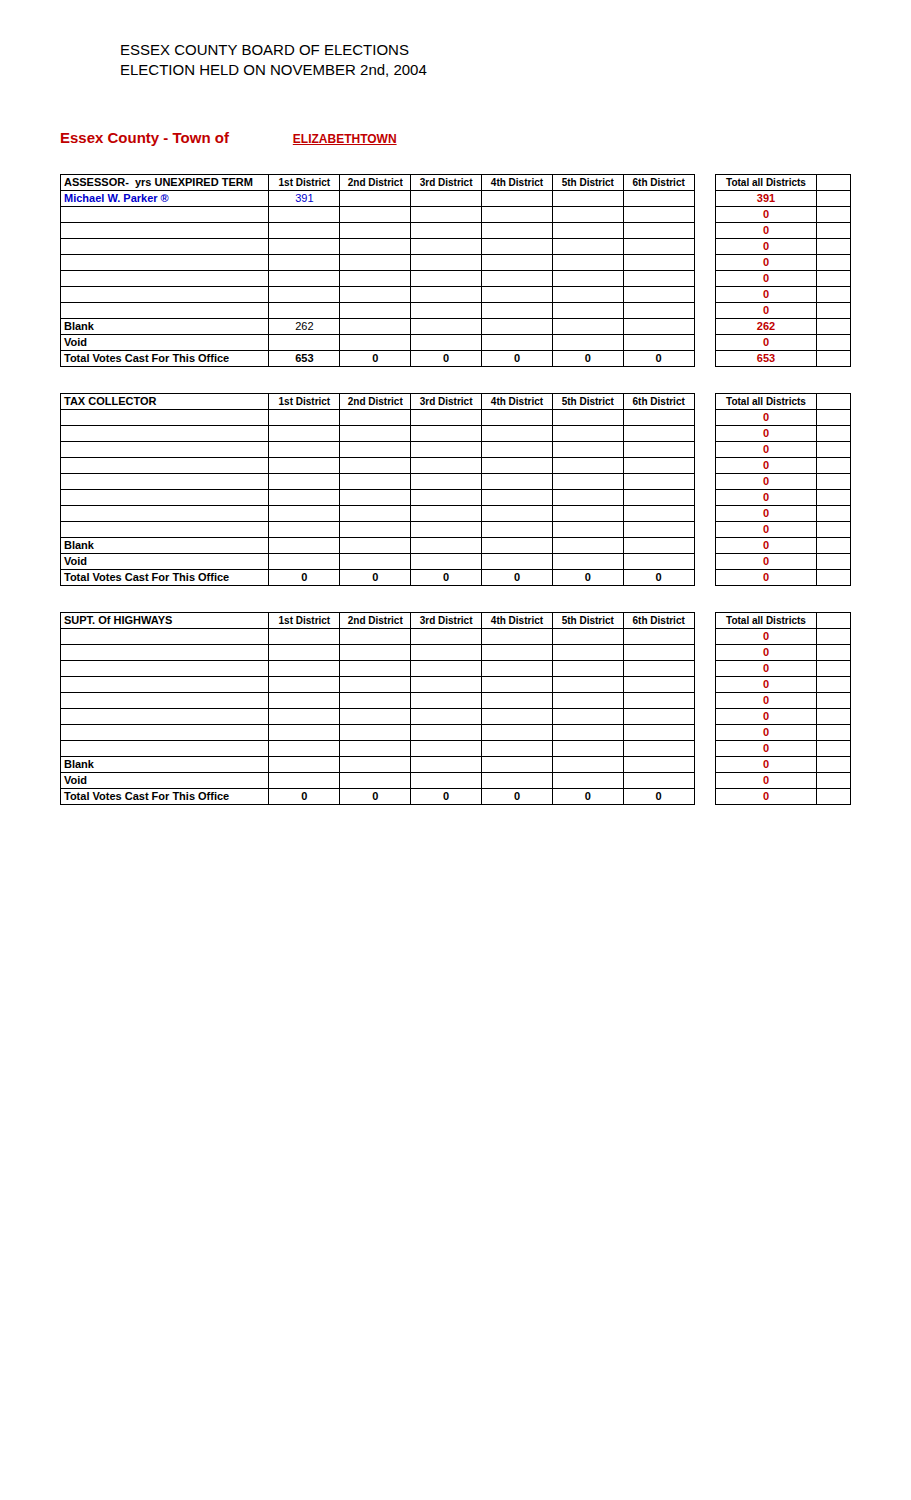ESSEX COUNTY BOARD OF ELECTIONS
ELECTION HELD ON NOVEMBER 2nd, 2004
Essex County - Town of ELIZABETHTOWN
| ASSESSOR- yrs UNEXPIRED TERM | 1st District | 2nd District | 3rd District | 4th District | 5th District | 6th District | | Total all Districts | |
| --- | --- | --- | --- | --- | --- | --- | --- | --- | --- |
| Michael W. Parker ® | 391 | | | | | | | 391 | |
| | | | | | | | | 0 | |
| | | | | | | | | 0 | |
| | | | | | | | | 0 | |
| | | | | | | | | 0 | |
| | | | | | | | | 0 | |
| | | | | | | | | 0 | |
| | | | | | | | | 0 | |
| Blank | 262 | | | | | | | 262 | |
| Void | | | | | | | | 0 | |
| Total Votes Cast For This Office | 653 | 0 | 0 | 0 | 0 | 0 | | 653 | |
| TAX COLLECTOR | 1st District | 2nd District | 3rd District | 4th District | 5th District | 6th District | | Total all Districts | |
| --- | --- | --- | --- | --- | --- | --- | --- | --- | --- |
| | | | | | | | | 0 | |
| | | | | | | | | 0 | |
| | | | | | | | | 0 | |
| | | | | | | | | 0 | |
| | | | | | | | | 0 | |
| | | | | | | | | 0 | |
| | | | | | | | | 0 | |
| | | | | | | | | 0 | |
| Blank | | | | | | | | 0 | |
| Void | | | | | | | | 0 | |
| Total Votes Cast For This Office | 0 | 0 | 0 | 0 | 0 | 0 | | 0 | |
| SUPT. Of HIGHWAYS | 1st District | 2nd District | 3rd District | 4th District | 5th District | 6th District | | Total all Districts | |
| --- | --- | --- | --- | --- | --- | --- | --- | --- | --- |
| | | | | | | | | 0 | |
| | | | | | | | | 0 | |
| | | | | | | | | 0 | |
| | | | | | | | | 0 | |
| | | | | | | | | 0 | |
| | | | | | | | | 0 | |
| | | | | | | | | 0 | |
| | | | | | | | | 0 | |
| Blank | | | | | | | | 0 | |
| Void | | | | | | | | 0 | |
| Total Votes Cast For This Office | 0 | 0 | 0 | 0 | 0 | 0 | | 0 | |